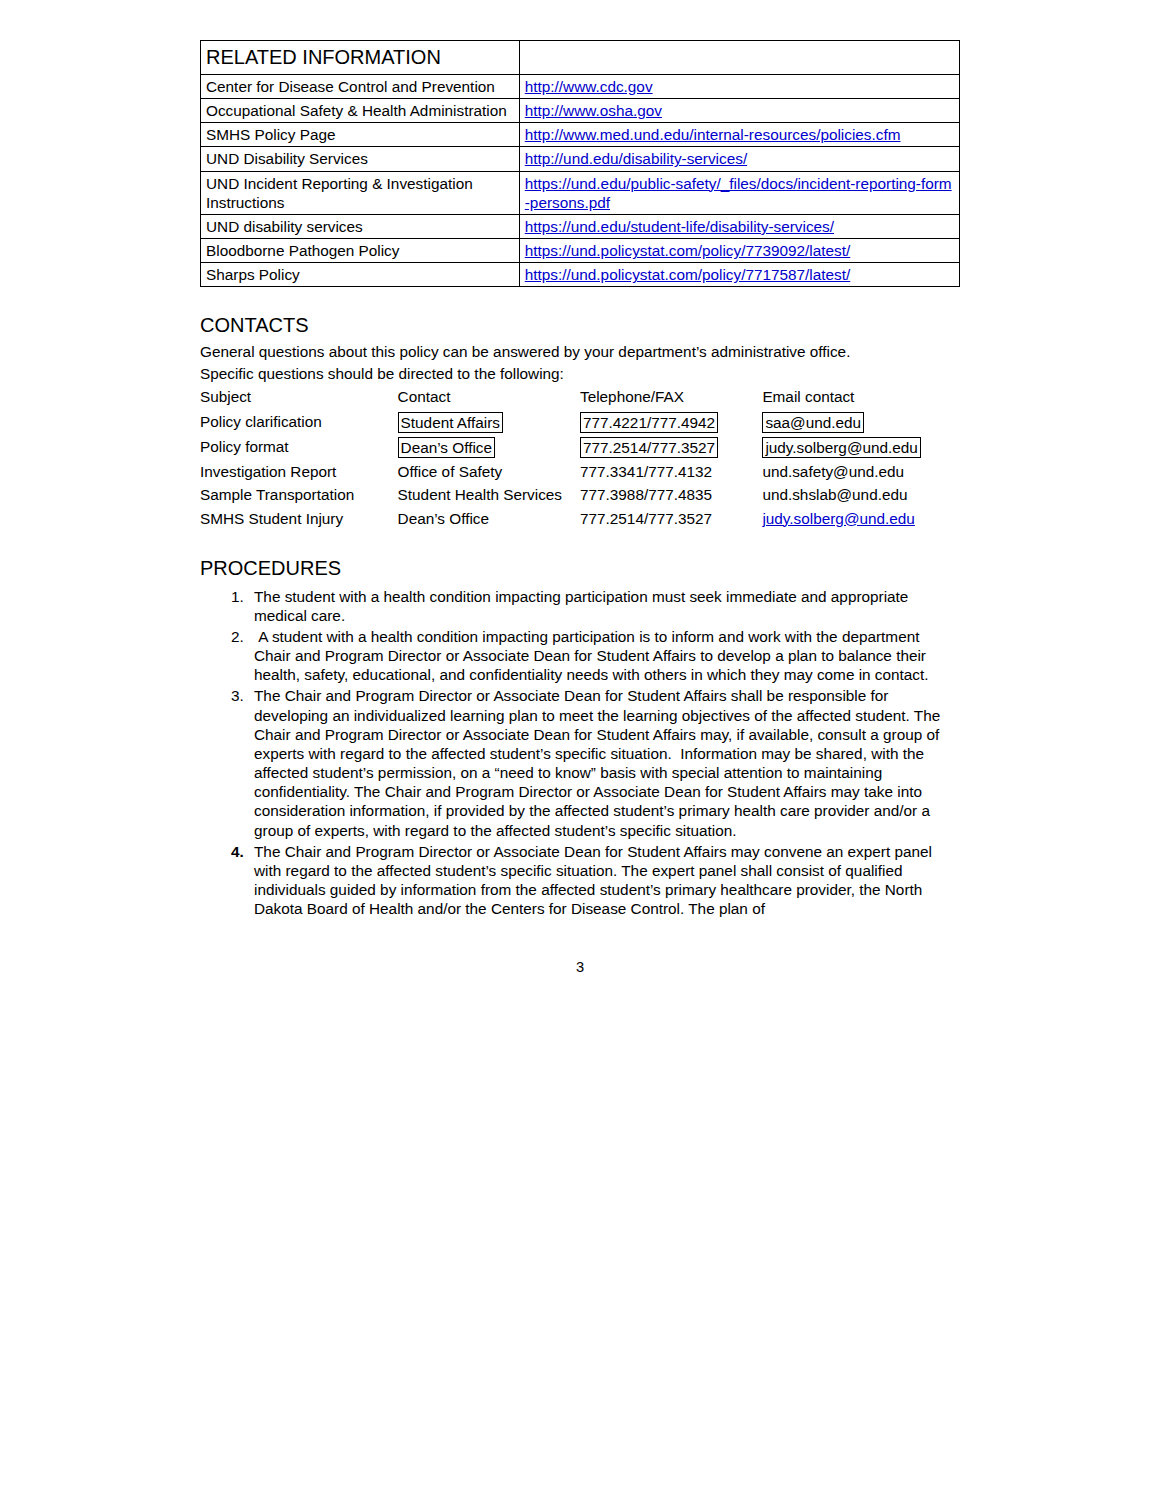| RELATED INFORMATION | |
| Center for Disease Control and Prevention | http://www.cdc.gov |
| Occupational Safety & Health Administration | http://www.osha.gov |
| SMHS Policy Page | http://www.med.und.edu/internal-resources/policies.cfm |
| UND Disability Services | http://und.edu/disability-services/ |
| UND Incident Reporting & Investigation Instructions | https://und.edu/public-safety/_files/docs/incident-reporting-form-persons.pdf |
| UND disability services | https://und.edu/student-life/disability-services/ |
| Bloodborne Pathogen Policy | https://und.policystat.com/policy/7739092/latest/ |
| Sharps Policy | https://und.policystat.com/policy/7717587/latest/ |
CONTACTS
General questions about this policy can be answered by your department’s administrative office.
Specific questions should be directed to the following:
| Subject | Contact | Telephone/FAX | Email contact |
| Policy clarification | Student Affairs | 777.4221/777.4942 | saa@und.edu |
| Policy format | Dean’s Office | 777.2514/777.3527 | judy.solberg@und.edu |
| Investigation Report | Office of Safety | 777.3341/777.4132 | und.safety@und.edu |
| Sample Transportation | Student Health Services | 777.3988/777.4835 | und.shslab@und.edu |
| SMHS Student Injury | Dean’s Office | 777.2514/777.3527 | judy.solberg@und.edu |
PROCEDURES
The student with a health condition impacting participation must seek immediate and appropriate medical care.
A student with a health condition impacting participation is to inform and work with the department Chair and Program Director or Associate Dean for Student Affairs to develop a plan to balance their health, safety, educational, and confidentiality needs with others in which they may come in contact.
The Chair and Program Director or Associate Dean for Student Affairs shall be responsible for developing an individualized learning plan to meet the learning objectives of the affected student. The Chair and Program Director or Associate Dean for Student Affairs may, if available, consult a group of experts with regard to the affected student’s specific situation. Information may be shared, with the affected student’s permission, on a “need to know” basis with special attention to maintaining confidentiality. The Chair and Program Director or Associate Dean for Student Affairs may take into consideration information, if provided by the affected student’s primary health care provider and/or a group of experts, with regard to the affected student’s specific situation.
The Chair and Program Director or Associate Dean for Student Affairs may convene an expert panel with regard to the affected student’s specific situation. The expert panel shall consist of qualified individuals guided by information from the affected student’s primary healthcare provider, the North Dakota Board of Health and/or the Centers for Disease Control. The plan of
3